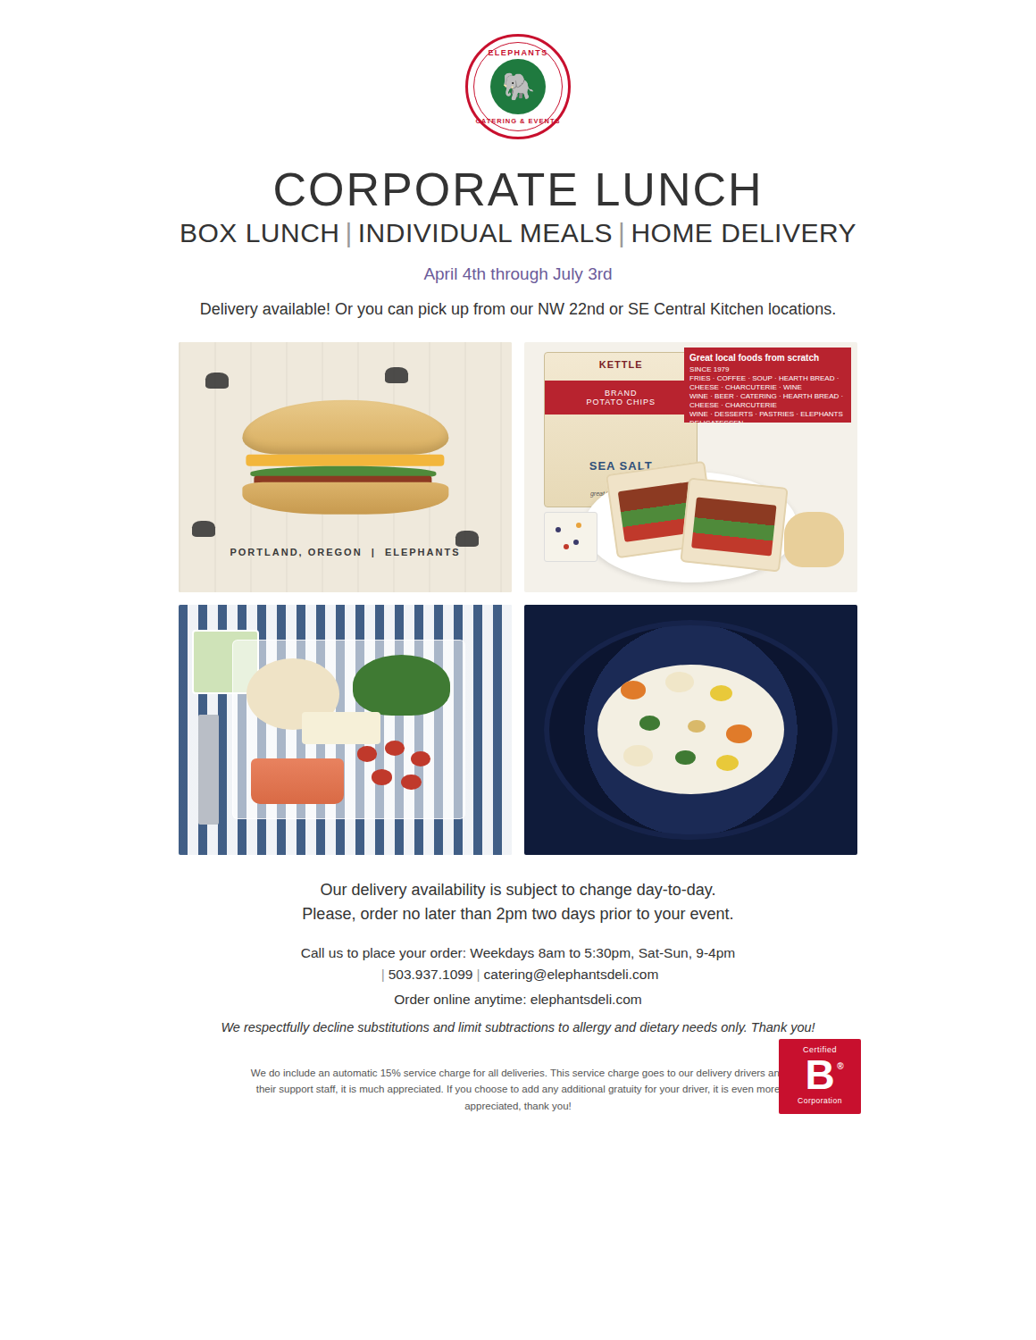Elephants
🐘
Catering & Events
CORPORATE LUNCH
BOX LUNCH|INDIVIDUAL MEALS|HOME DELIVERY
April 4th through July 3rd
Delivery available! Or you can pick up from our NW 22nd or SE Central Kitchen locations.
PORTLAND, OREGON | ELEPHANTS
KETTLE
BRAND
POTATO CHIPS
SEA SALT
great taste… naturally
Great local foods from scratch SINCE 1979
FRIES · COFFEE · SOUP · HEARTH BREAD · CHEESE · CHARCUTERIE · WINE
WINE · BEER · CATERING · HEARTH BREAD · CHEESE · CHARCUTERIE
WINE · DESSERTS · PASTRIES · ELEPHANTS DELICATESSEN
FRIES · COFFEE · SOUP · HEARTH BREAD · WINE · BEER · CATERING
Our delivery availability is subject to change day-to-day.
Please, order no later than 2pm two days prior to your event.
Call us to place your order: Weekdays 8am to 5:30pm, Sat-Sun, 9-4pm |503.937.1099|catering@elephantsdeli.com
Order online anytime: elephantsdeli.com
We respectfully decline substitutions and limit subtractions to allergy and dietary needs only. Thank you!
We do include an automatic 15% service charge for all deliveries. This service charge goes to our delivery drivers and their support staff, it is much appreciated. If you choose to add any additional gratuity for your driver, it is even more appreciated, thank you!
Certified
B®
Corporation